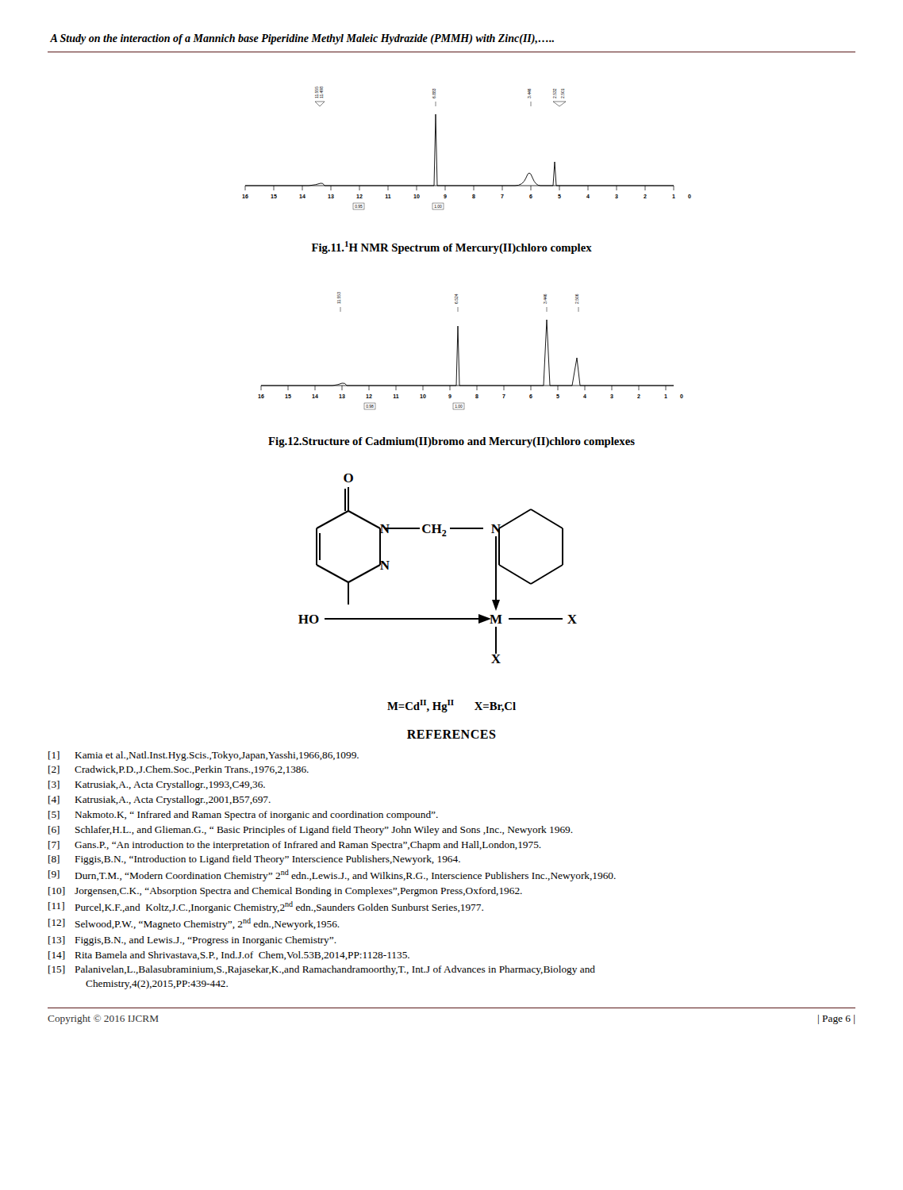A Study on the interaction of a Mannich base Piperidine Methyl Maleic Hydrazide (PMMH) with Zinc(II),…..
11.555 11.498 6.883 3.446 2.532 2.501 16 15 14 13 12 11 10 9 8 7 6 5 4 3 2 1 0 −1 0.95 1.00
Fig.11.1H NMR Spectrum of Mercury(II)chloro complex
11.553 6.524 3.446 2.506 16 15 14 13 12 11 10 9 8 7 6 5 4 3 2 1 0 0.98 1.00
Fig.12.Structure of Cadmium(II)bromo and Mercury(II)chloro complexes
O N N N M X X HO CH2
M=CdII, HgII X=Br,Cl
REFERENCES
[1] Kamia et al.,Natl.Inst.Hyg.Scis.,Tokyo,Japan,Yasshi,1966,86,1099.
[2] Cradwick,P.D.,J.Chem.Soc.,Perkin Trans.,1976,2,1386.
[3] Katrusiak,A., Acta Crystallogr.,1993,C49,36.
[4] Katrusiak,A., Acta Crystallogr.,2001,B57,697.
[5] Nakmoto.K, “ Infrared and Raman Spectra of inorganic and coordination compound”.
[6] Schlafer,H.L., and Glieman.G., “ Basic Principles of Ligand field Theory” John Wiley and Sons ,Inc., Newyork 1969.
[7] Gans.P., “An introduction to the interpretation of Infrared and Raman Spectra”,Chapm and Hall,London,1975.
[8] Figgis,B.N., “Introduction to Ligand field Theory” Interscience Publishers,Newyork, 1964.
[9] Durn,T.M., “Modern Coordination Chemistry” 2nd edn.,Lewis.J., and Wilkins,R.G., Interscience Publishers Inc.,Newyork,1960.
[10] Jorgensen,C.K., “Absorption Spectra and Chemical Bonding in Complexes”,Pergmon Press,Oxford,1962.
[11] Purcel,K.F.,and Koltz,J.C.,Inorganic Chemistry,2nd edn.,Saunders Golden Sunburst Series,1977.
[12] Selwood,P.W., “Magneto Chemistry”, 2nd edn.,Newyork,1956.
[13] Figgis,B.N., and Lewis.J., “Progress in Inorganic Chemistry”.
[14] Rita Bamela and Shrivastava,S.P., Ind.J.of Chem,Vol.53B,2014,PP:1128-1135.
[15] Palanivelan,L.,Balasubraminium,S.,Rajasekar,K.,and Ramachandramoorthy,T., Int.J of Advances in Pharmacy,Biology andChemistry,4(2),2015,PP:439-442.
Copyright © 2016 IJCRM
| Page 6 |